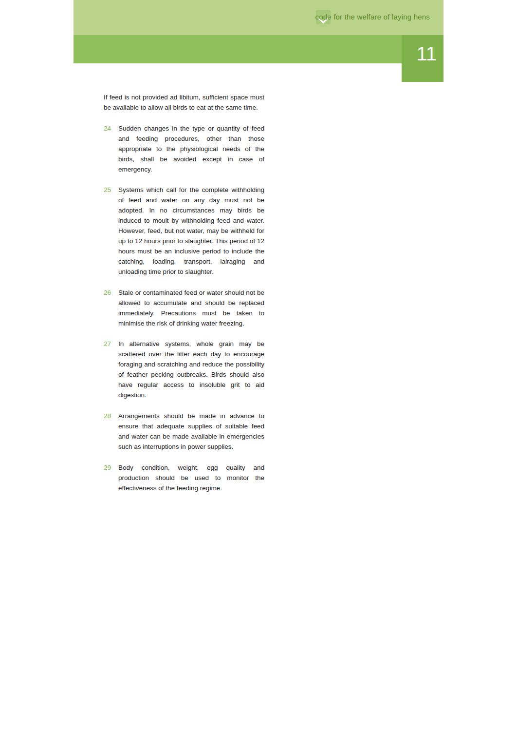code for the welfare of laying hens
11
If feed is not provided ad libitum, sufficient space must be available to allow all birds to eat at the same time.
24 Sudden changes in the type or quantity of feed and feeding procedures, other than those appropriate to the physiological needs of the birds, shall be avoided except in case of emergency.
25 Systems which call for the complete withholding of feed and water on any day must not be adopted. In no circumstances may birds be induced to moult by withholding feed and water. However, feed, but not water, may be withheld for up to 12 hours prior to slaughter. This period of 12 hours must be an inclusive period to include the catching, loading, transport, lairaging and unloading time prior to slaughter.
26 Stale or contaminated feed or water should not be allowed to accumulate and should be replaced immediately. Precautions must be taken to minimise the risk of drinking water freezing.
27 In alternative systems, whole grain may be scattered over the litter each day to encourage foraging and scratching and reduce the possibility of feather pecking outbreaks. Birds should also have regular access to insoluble grit to aid digestion.
28 Arrangements should be made in advance to ensure that adequate supplies of suitable feed and water can be made available in emergencies such as interruptions in power supplies.
29 Body condition, weight, egg quality and production should be used to monitor the effectiveness of the feeding regime.